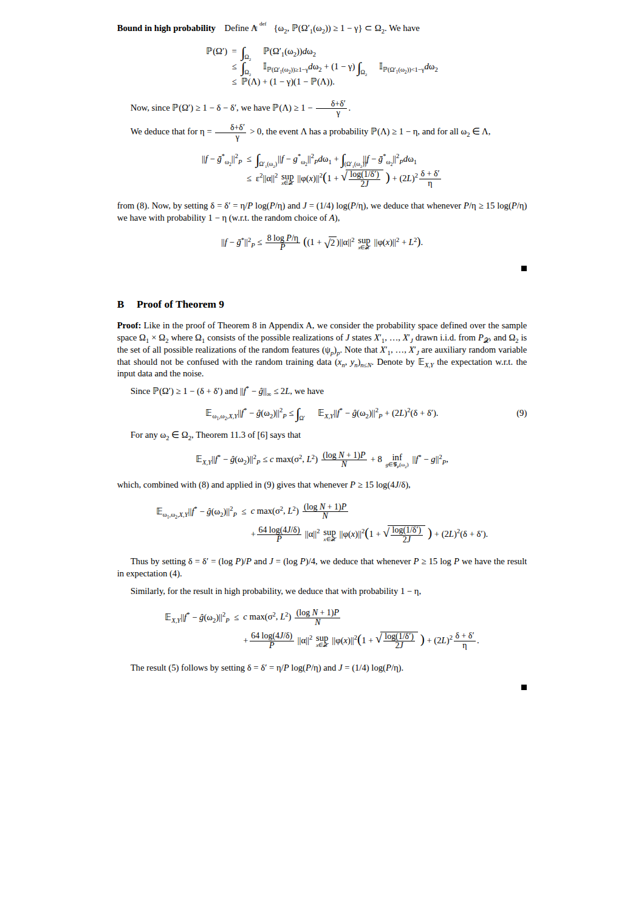Bound in high probability Define Λ def= {ω2, ℙ(Ω′1(ω2)) ≥ 1 − γ} ⊂ Ω2. We have
| ℙ(Ω′) | = | ∫ Ω 2 ℙ(Ω′ 1 (ω 2 )) d ω 2 |
| | ≤ | ∫ Ω 2 𝕀 ℙ(Ω′ 1 (ω 2 ))≥1−γ d ω 2 + (1 − γ) ∫ Ω 2 𝕀 ℙ(Ω′ 1 (ω 2 ))<1−γ d ω 2 |
| | ≤ | ℙ(Λ) + (1 − γ)(1 − ℙ(Λ)). |
Now, since ℙ(Ω′) ≥ 1 − δ − δ′, we have ℙ(Λ) ≥ 1 − δ+δ′γ.
We deduce that for η = δ+δ′γ > 0, the event Λ has a probability ℙ(Λ) ≥ 1 − η, and for all ω2 ∈ Λ,
| // f − ḡ * ω 2 // 2 P | ≤ | ∫ Ω′ 1 (ω 2 ) // f − g * ω 2 // 2 P d ω 1 + ∫ (Ω′ 1 (ω 2 )) c // f − ḡ * ω 2 // 2 P d ω 1 |
| | ≤ | ε 2 //α// 2 sup x ∈𝒳 //φ( x )// 2 ( 1 + log(1/δ′) 2 J ) + (2 L ) 2 δ + δ′ η |
from (8). Now, by setting δ = δ′ = η/P log(P/η) and J = (1/4) log(P/η), we deduce that whenever P/η ≥ 15 log(P/η) we have with probability 1 − η (w.r.t. the random choice of A),
||f − ḡ*||2P ≤ 8 log P/η P ((1 + 2)||α||2 sup x∈𝒳 ||φ(x)||2 + L2).
BProof of Theorem 9
Proof: Like in the proof of Theorem 8 in Appendix A, we consider the probability space defined over the sample space Ω1 × Ω2 where Ω1 consists of the possible realizations of J states X′1, …, X′J drawn i.i.d. from P𝒳, and Ω2 is the set of all possible realizations of the random features (ψp)p. Note that X′1, …, X′J are auxiliary random variable that should not be confused with the random training data (xn, yn)n≤N. Denote by 𝔼X,Y the expectation w.r.t. the input data and the noise.
Since ℙ(Ω′) ≥ 1 − (δ + δ′) and ||f* − ĝ||∞ ≤ 2L, we have
𝔼ω1,ω2,X,Y||f* − ĝ(ω2)||2P ≤ ∫Ω′ 𝔼X,Y||f* − ĝ(ω2)||2P + (2L)2(δ + δ′). (9)
For any ω2 ∈ Ω2, Theorem 11.3 of [6] says that
𝔼X,Y||f* − ĝ(ω2)||2P ≤ c max(σ2, L2) (log N + 1)P N + 8 inf g∈𝒢P(ω2) ||f* − g||2P,
which, combined with (8) and applied in (9) gives that whenever P ≥ 15 log(4J/δ),
| 𝔼 ω 1 ,ω 2 , X , Y // f * − ĝ (ω 2 )// 2 P | ≤ | c max(σ 2 , L 2 ) (log N + 1) P N |
| | | + 64 log(4 J /δ) P //α// 2 sup x ∈𝒳 //φ( x )// 2 ( 1 + log(1/δ′) 2 J ) + (2 L ) 2 (δ + δ′). |
Thus by setting δ = δ′ = (log P)/P and J = (log P)/4, we deduce that whenever P ≥ 15 log P we have the result in expectation (4).
Similarly, for the result in high probability, we deduce that with probability 1 − η,
| 𝔼 X , Y // f * − ĝ (ω 2 )// 2 P | ≤ | c max(σ 2 , L 2 ) (log N + 1) P N |
| | | + 64 log(4 J /δ) P //α// 2 sup x ∈𝒳 //φ( x )// 2 ( 1 + log(1/δ′) 2 J ) + (2 L ) 2 δ + δ′ η . |
The result (5) follows by setting δ = δ′ = η/P log(P/η) and J = (1/4) log(P/η).